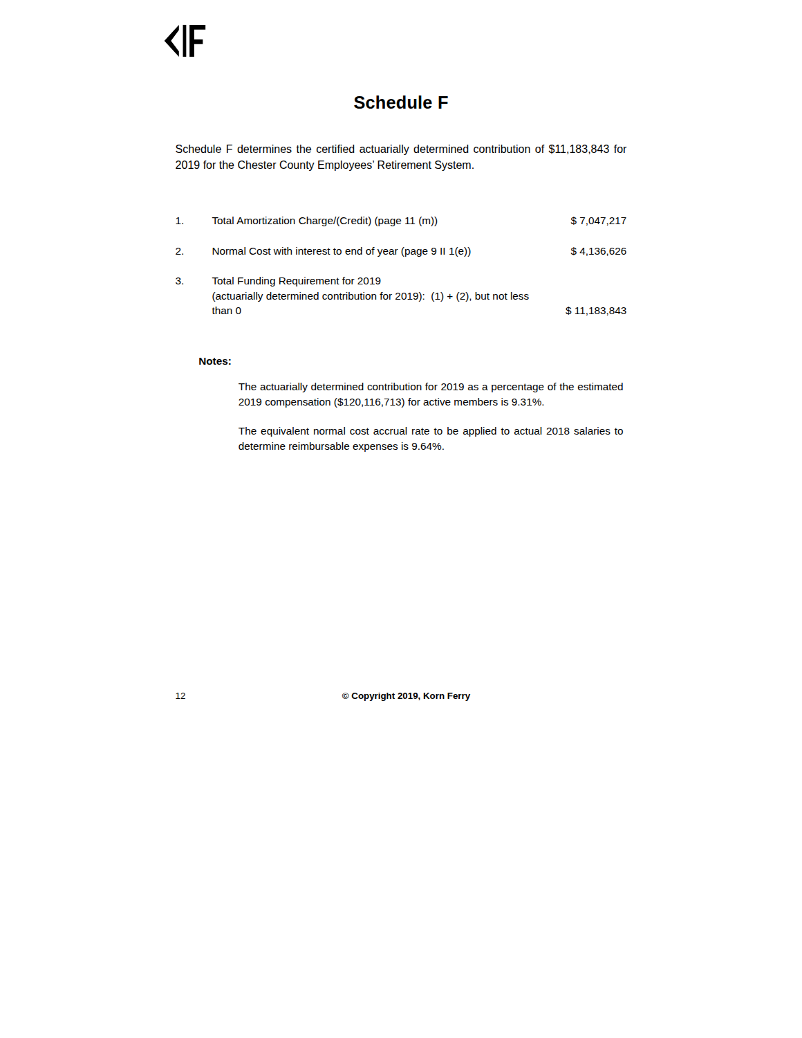Schedule F
Schedule F determines the certified actuarially determined contribution of $11,183,843 for 2019 for the Chester County Employees’ Retirement System.
| 1. | Total Amortization Charge/(Credit) (page 11 (m)) | $ 7,047,217 |
| 2. | Normal Cost with interest to end of year (page 9 II 1(e)) | $ 4,136,626 |
| 3. | Total Funding Requirement for 2019 (actuarially determined contribution for 2019): (1) + (2), but not less than 0 | $ 11,183,843 |
Notes:
The actuarially determined contribution for 2019 as a percentage of the estimated 2019 compensation ($120,116,713) for active members is 9.31%.
The equivalent normal cost accrual rate to be applied to actual 2018 salaries to determine reimbursable expenses is 9.64%.
12
© Copyright 2019, Korn Ferry